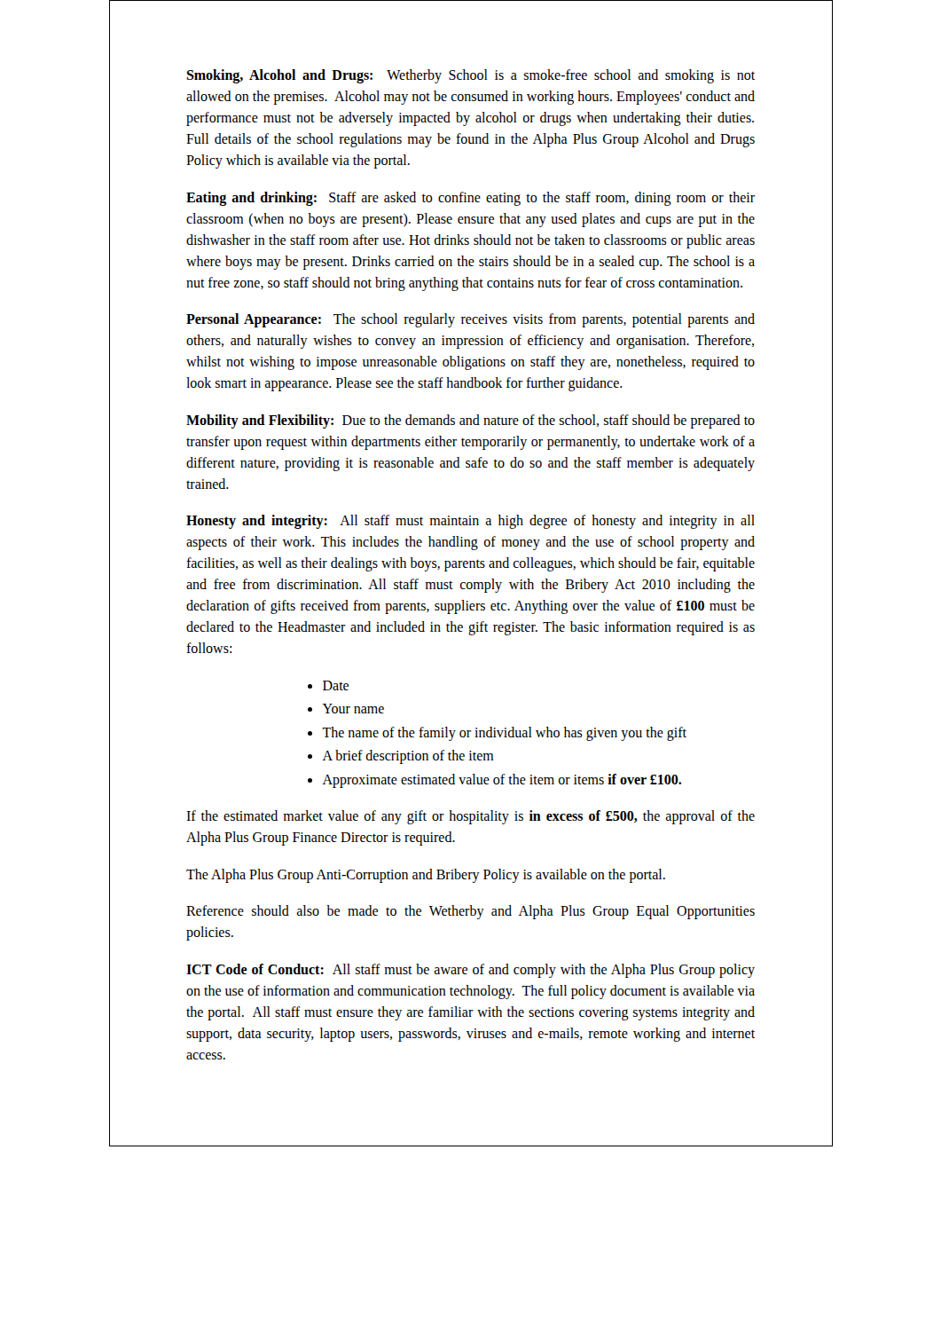Smoking, Alcohol and Drugs: Wetherby School is a smoke-free school and smoking is not allowed on the premises. Alcohol may not be consumed in working hours. Employees' conduct and performance must not be adversely impacted by alcohol or drugs when undertaking their duties. Full details of the school regulations may be found in the Alpha Plus Group Alcohol and Drugs Policy which is available via the portal.
Eating and drinking: Staff are asked to confine eating to the staff room, dining room or their classroom (when no boys are present). Please ensure that any used plates and cups are put in the dishwasher in the staff room after use. Hot drinks should not be taken to classrooms or public areas where boys may be present. Drinks carried on the stairs should be in a sealed cup. The school is a nut free zone, so staff should not bring anything that contains nuts for fear of cross contamination.
Personal Appearance: The school regularly receives visits from parents, potential parents and others, and naturally wishes to convey an impression of efficiency and organisation. Therefore, whilst not wishing to impose unreasonable obligations on staff they are, nonetheless, required to look smart in appearance. Please see the staff handbook for further guidance.
Mobility and Flexibility: Due to the demands and nature of the school, staff should be prepared to transfer upon request within departments either temporarily or permanently, to undertake work of a different nature, providing it is reasonable and safe to do so and the staff member is adequately trained.
Honesty and integrity: All staff must maintain a high degree of honesty and integrity in all aspects of their work. This includes the handling of money and the use of school property and facilities, as well as their dealings with boys, parents and colleagues, which should be fair, equitable and free from discrimination. All staff must comply with the Bribery Act 2010 including the declaration of gifts received from parents, suppliers etc. Anything over the value of £100 must be declared to the Headmaster and included in the gift register. The basic information required is as follows:
Date
Your name
The name of the family or individual who has given you the gift
A brief description of the item
Approximate estimated value of the item or items if over £100.
If the estimated market value of any gift or hospitality is in excess of £500, the approval of the Alpha Plus Group Finance Director is required.
The Alpha Plus Group Anti-Corruption and Bribery Policy is available on the portal.
Reference should also be made to the Wetherby and Alpha Plus Group Equal Opportunities policies.
ICT Code of Conduct: All staff must be aware of and comply with the Alpha Plus Group policy on the use of information and communication technology. The full policy document is available via the portal. All staff must ensure they are familiar with the sections covering systems integrity and support, data security, laptop users, passwords, viruses and e-mails, remote working and internet access.